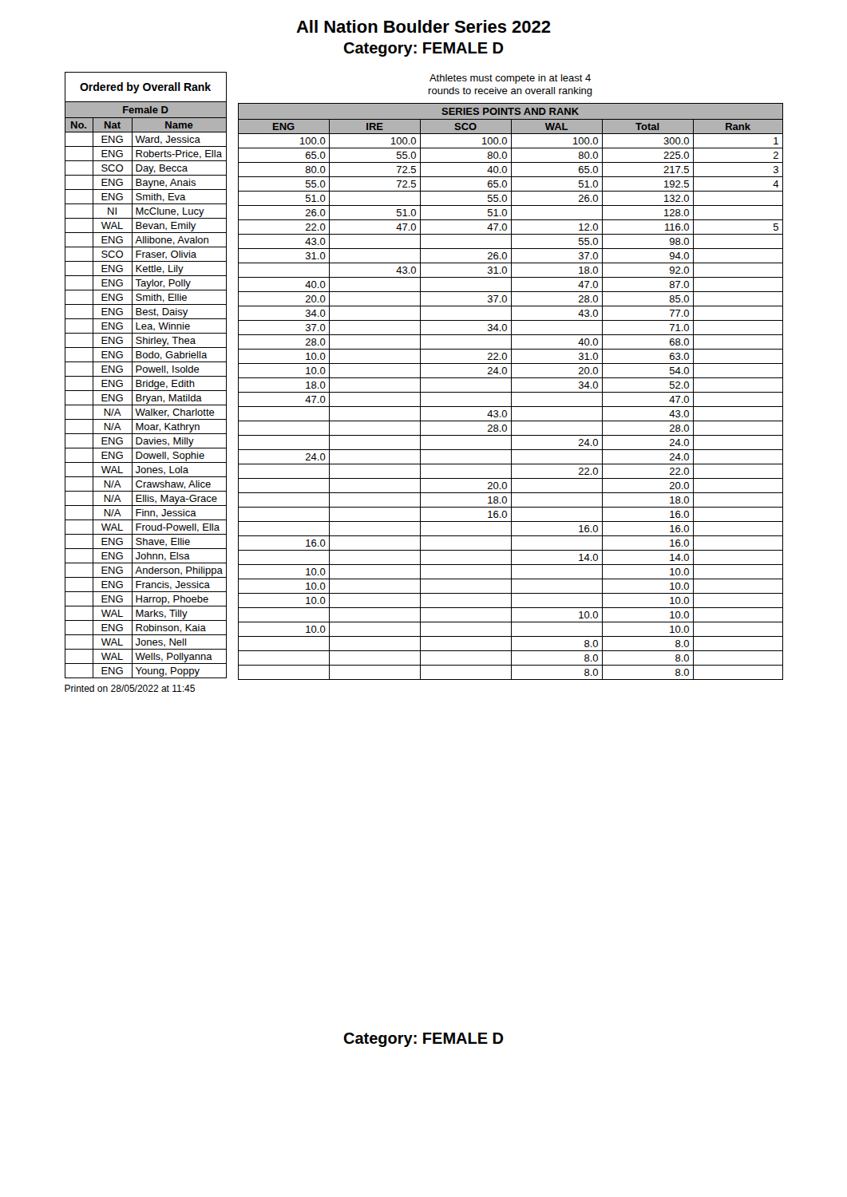All Nation Boulder Series 2022
Category: FEMALE D
Ordered by Overall Rank
Female D
| No. | Nat | Name |
| --- | --- | --- |
| | ENG | Ward, Jessica |
| | ENG | Roberts-Price, Ella |
| | SCO | Day, Becca |
| | ENG | Bayne, Anais |
| | ENG | Smith, Eva |
| | NI | McClune, Lucy |
| | WAL | Bevan, Emily |
| | ENG | Allibone, Avalon |
| | SCO | Fraser, Olivia |
| | ENG | Kettle, Lily |
| | ENG | Taylor, Polly |
| | ENG | Smith, Ellie |
| | ENG | Best, Daisy |
| | ENG | Lea, Winnie |
| | ENG | Shirley, Thea |
| | ENG | Bodo, Gabriella |
| | ENG | Powell, Isolde |
| | ENG | Bridge, Edith |
| | ENG | Bryan, Matilda |
| | N/A | Walker, Charlotte |
| | N/A | Moar, Kathryn |
| | ENG | Davies, Milly |
| | ENG | Dowell, Sophie |
| | WAL | Jones, Lola |
| | N/A | Crawshaw, Alice |
| | N/A | Ellis, Maya-Grace |
| | N/A | Finn, Jessica |
| | WAL | Froud-Powell, Ella |
| | ENG | Shave, Ellie |
| | ENG | Johnn, Elsa |
| | ENG | Anderson, Philippa |
| | ENG | Francis, Jessica |
| | ENG | Harrop, Phoebe |
| | WAL | Marks, Tilly |
| | ENG | Robinson, Kaia |
| | WAL | Jones, Nell |
| | WAL | Wells, Pollyanna |
| | ENG | Young, Poppy |
Printed on 28/05/2022 at 11:45
Athletes must compete in at least 4
rounds to receive an overall ranking
SERIES POINTS AND RANK
| ENG | IRE | SCO | WAL | Total | Rank |
| --- | --- | --- | --- | --- | --- |
| 100.0 | 100.0 | 100.0 | 100.0 | 300.0 | 1 |
| 65.0 | 55.0 | 80.0 | 80.0 | 225.0 | 2 |
| 80.0 | 72.5 | 40.0 | 65.0 | 217.5 | 3 |
| 55.0 | 72.5 | 65.0 | 51.0 | 192.5 | 4 |
| 51.0 | | 55.0 | 26.0 | 132.0 | |
| 26.0 | 51.0 | 51.0 | | 128.0 | |
| 22.0 | 47.0 | 47.0 | 12.0 | 116.0 | 5 |
| 43.0 | | | 55.0 | 98.0 | |
| 31.0 | | 26.0 | 37.0 | 94.0 | |
| | 43.0 | 31.0 | 18.0 | 92.0 | |
| 40.0 | | | 47.0 | 87.0 | |
| 20.0 | | 37.0 | 28.0 | 85.0 | |
| 34.0 | | | 43.0 | 77.0 | |
| 37.0 | | 34.0 | | 71.0 | |
| 28.0 | | | 40.0 | 68.0 | |
| 10.0 | | 22.0 | 31.0 | 63.0 | |
| 10.0 | | 24.0 | 20.0 | 54.0 | |
| 18.0 | | | 34.0 | 52.0 | |
| 47.0 | | | | 47.0 | |
| | | 43.0 | | 43.0 | |
| | | 28.0 | | 28.0 | |
| | | | 24.0 | 24.0 | |
| 24.0 | | | | 24.0 | |
| | | | 22.0 | 22.0 | |
| | | 20.0 | | 20.0 | |
| | | 18.0 | | 18.0 | |
| | | 16.0 | | 16.0 | |
| | | | 16.0 | 16.0 | |
| 16.0 | | | | 16.0 | |
| | | | 14.0 | 14.0 | |
| 10.0 | | | | 10.0 | |
| 10.0 | | | | 10.0 | |
| 10.0 | | | | 10.0 | |
| | | | 10.0 | 10.0 | |
| 10.0 | | | | 10.0 | |
| | | | 8.0 | 8.0 | |
| | | | 8.0 | 8.0 | |
| | | | 8.0 | 8.0 | |
Category: FEMALE D